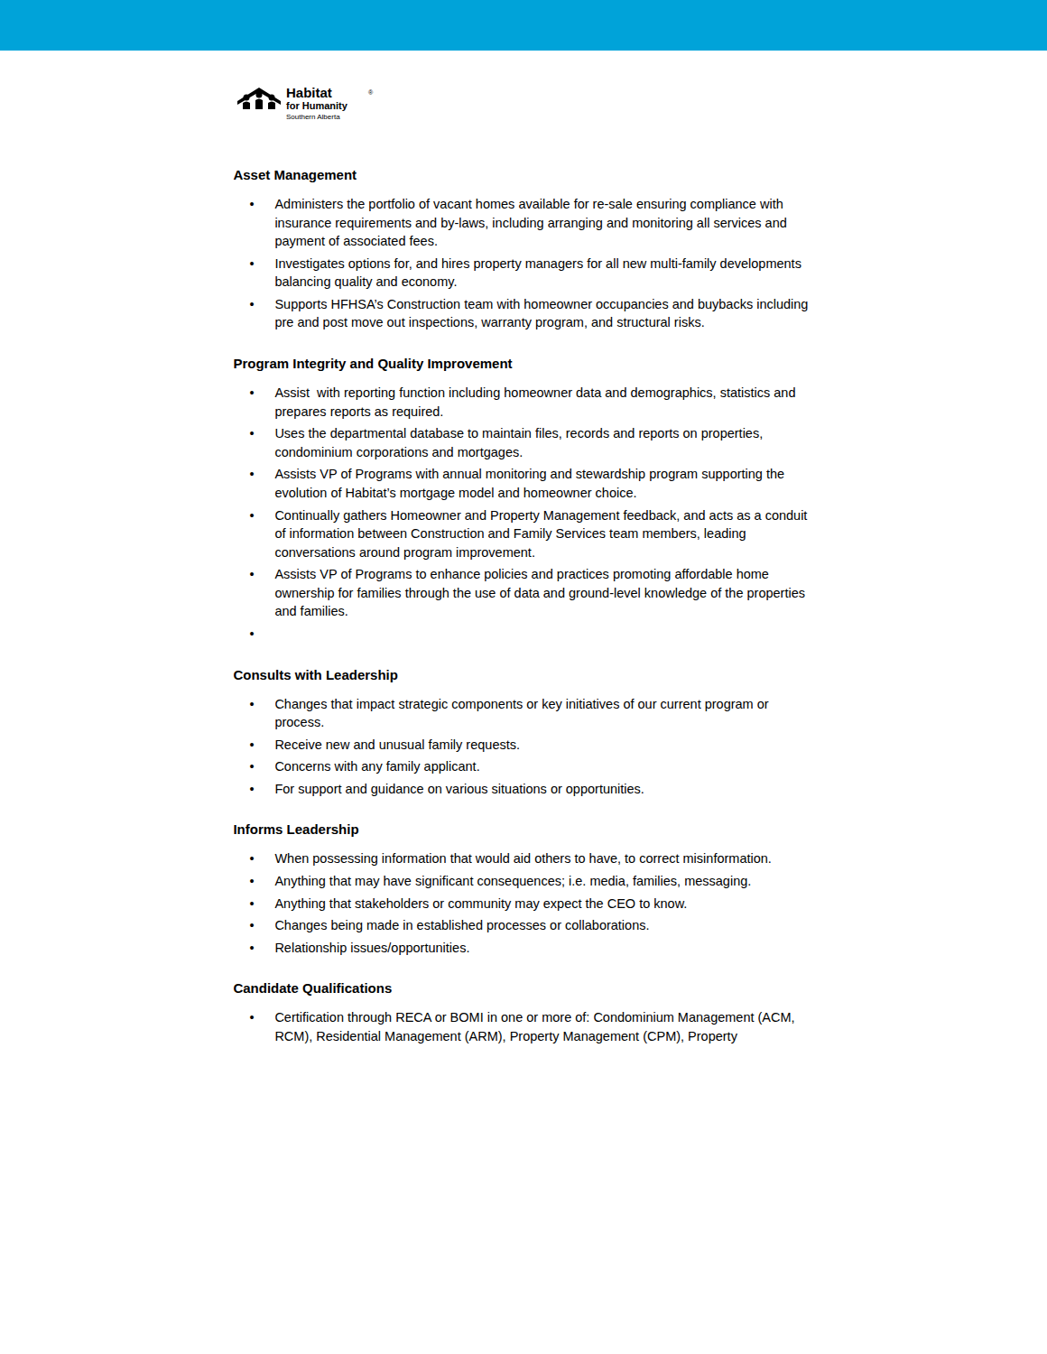Habitat for Humanity Southern Alberta ®
Asset Management
Administers the portfolio of vacant homes available for re-sale ensuring compliance with insurance requirements and by-laws, including arranging and monitoring all services and payment of associated fees.
Investigates options for, and hires property managers for all new multi-family developments balancing quality and economy.
Supports HFHSA’s Construction team with homeowner occupancies and buybacks including pre and post move out inspections, warranty program, and structural risks.
Program Integrity and Quality Improvement
Assist with reporting function including homeowner data and demographics, statistics and prepares reports as required.
Uses the departmental database to maintain files, records and reports on properties, condominium corporations and mortgages.
Assists VP of Programs with annual monitoring and stewardship program supporting the evolution of Habitat’s mortgage model and homeowner choice.
Continually gathers Homeowner and Property Management feedback, and acts as a conduit of information between Construction and Family Services team members, leading conversations around program improvement.
Assists VP of Programs to enhance policies and practices promoting affordable home ownership for families through the use of data and ground-level knowledge of the properties and families.
Consults with Leadership
Changes that impact strategic components or key initiatives of our current program or process.
Receive new and unusual family requests.
Concerns with any family applicant.
For support and guidance on various situations or opportunities.
Informs Leadership
When possessing information that would aid others to have, to correct misinformation.
Anything that may have significant consequences; i.e. media, families, messaging.
Anything that stakeholders or community may expect the CEO to know.
Changes being made in established processes or collaborations.
Relationship issues/opportunities.
Candidate Qualifications
Certification through RECA or BOMI in one or more of: Condominium Management (ACM, RCM), Residential Management (ARM), Property Management (CPM), Property